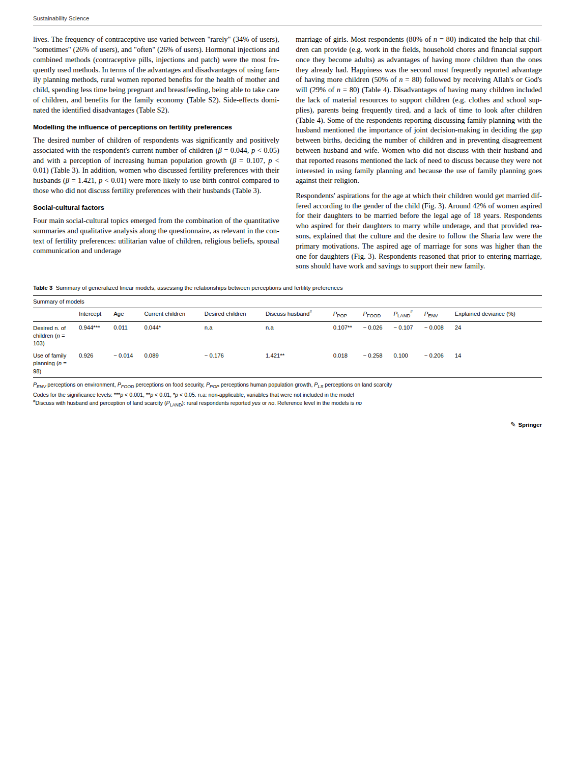Sustainability Science
lives. The frequency of contraceptive use varied between "rarely" (34% of users), "sometimes" (26% of users), and "often" (26% of users). Hormonal injections and combined methods (contraceptive pills, injections and patch) were the most frequently used methods. In terms of the advantages and disadvantages of using family planning methods, rural women reported benefits for the health of mother and child, spending less time being pregnant and breastfeeding, being able to take care of children, and benefits for the family economy (Table S2). Side-effects dominated the identified disadvantages (Table S2).
Modelling the influence of perceptions on fertility preferences
The desired number of children of respondents was significantly and positively associated with the respondent's current number of children (β = 0.044, p < 0.05) and with a perception of increasing human population growth (β = 0.107, p < 0.01) (Table 3). In addition, women who discussed fertility preferences with their husbands (β = 1.421, p < 0.01) were more likely to use birth control compared to those who did not discuss fertility preferences with their husbands (Table 3).
Social-cultural factors
Four main social-cultural topics emerged from the combination of the quantitative summaries and qualitative analysis along the questionnaire, as relevant in the context of fertility preferences: utilitarian value of children, religious beliefs, spousal communication and underage
marriage of girls. Most respondents (80% of n = 80) indicated the help that children can provide (e.g. work in the fields, household chores and financial support once they become adults) as advantages of having more children than the ones they already had. Happiness was the second most frequently reported advantage of having more children (50% of n = 80) followed by receiving Allah's or God's will (29% of n = 80) (Table 4). Disadvantages of having many children included the lack of material resources to support children (e.g. clothes and school supplies), parents being frequently tired, and a lack of time to look after children (Table 4). Some of the respondents reporting discussing family planning with the husband mentioned the importance of joint decision-making in deciding the gap between births, deciding the number of children and in preventing disagreement between husband and wife. Women who did not discuss with their husband and that reported reasons mentioned the lack of need to discuss because they were not interested in using family planning and because the use of family planning goes against their religion.
Respondents' aspirations for the age at which their children would get married differed according to the gender of the child (Fig. 3). Around 42% of women aspired for their daughters to be married before the legal age of 18 years. Respondents who aspired for their daughters to marry while underage, and that provided reasons, explained that the culture and the desire to follow the Sharia law were the primary motivations. The aspired age of marriage for sons was higher than the one for daughters (Fig. 3). Respondents reasoned that prior to entering marriage, sons should have work and savings to support their new family.
Table 3 Summary of generalized linear models, assessing the relationships between perceptions and fertility preferences
| Summary of models |
| | Intercept | Age | Current children | Desired children | Discuss husband # | P POP | P FOOD | P LAND # | P ENV | Explained deviance (%) |
| Desired n. of children ( n = 103) | 0.944*** | 0.011 | 0.044* | n.a | n.a | 0.107** | − 0.026 | − 0.107 | − 0.008 | 24 |
| Use of family planning ( n = 98) | 0.926 | − 0.014 | 0.089 | − 0.176 | 1.421** | 0.018 | − 0.258 | 0.100 | − 0.206 | 14 |
PENV perceptions on environment, PFOOD perceptions on food security, PPOP perceptions human population growth, PLS perceptions on land scarcity
Codes for the significance levels: ***p < 0.001, **p < 0.01, *p < 0.05. n.a: non-applicable, variables that were not included in the model
#Discuss with husband and perception of land scarcity (PLAND): rural respondents reported yes or no. Reference level in the models is no
✎Springer